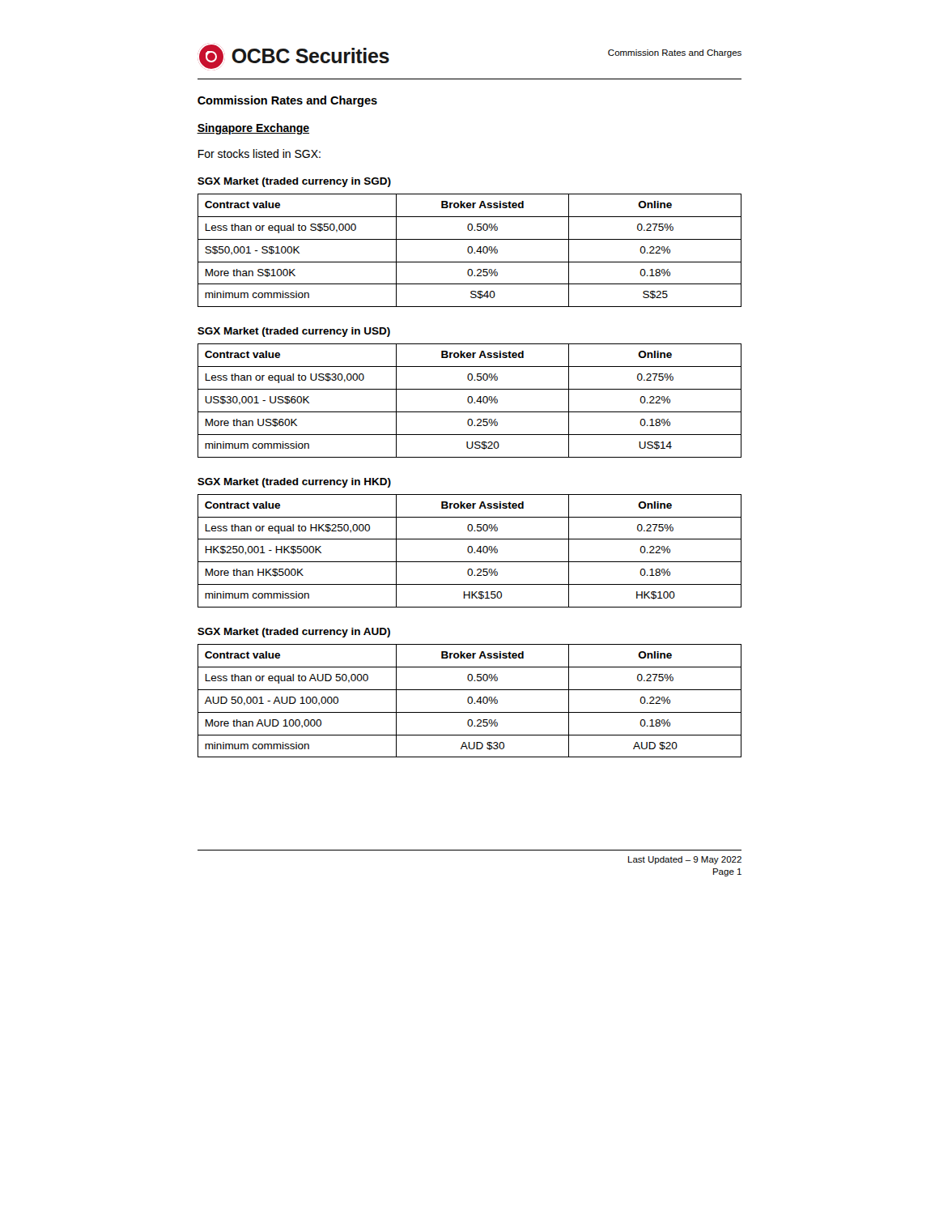OCBC Securities
Commission Rates and Charges
Commission Rates and Charges
Singapore Exchange
For stocks listed in SGX:
SGX Market (traded currency in SGD)
| Contract value | Broker Assisted | Online |
| --- | --- | --- |
| Less than or equal to S$50,000 | 0.50% | 0.275% |
| S$50,001 - S$100K | 0.40% | 0.22% |
| More than S$100K | 0.25% | 0.18% |
| minimum commission | S$40 | S$25 |
SGX Market (traded currency in USD)
| Contract value | Broker Assisted | Online |
| --- | --- | --- |
| Less than or equal to US$30,000 | 0.50% | 0.275% |
| US$30,001 - US$60K | 0.40% | 0.22% |
| More than US$60K | 0.25% | 0.18% |
| minimum commission | US$20 | US$14 |
SGX Market (traded currency in HKD)
| Contract value | Broker Assisted | Online |
| --- | --- | --- |
| Less than or equal to HK$250,000 | 0.50% | 0.275% |
| HK$250,001 - HK$500K | 0.40% | 0.22% |
| More than HK$500K | 0.25% | 0.18% |
| minimum commission | HK$150 | HK$100 |
SGX Market (traded currency in AUD)
| Contract value | Broker Assisted | Online |
| --- | --- | --- |
| Less than or equal to AUD 50,000 | 0.50% | 0.275% |
| AUD 50,001 - AUD 100,000 | 0.40% | 0.22% |
| More than AUD 100,000 | 0.25% | 0.18% |
| minimum commission | AUD $30 | AUD $20 |
Last Updated – 9 May 2022
Page 1